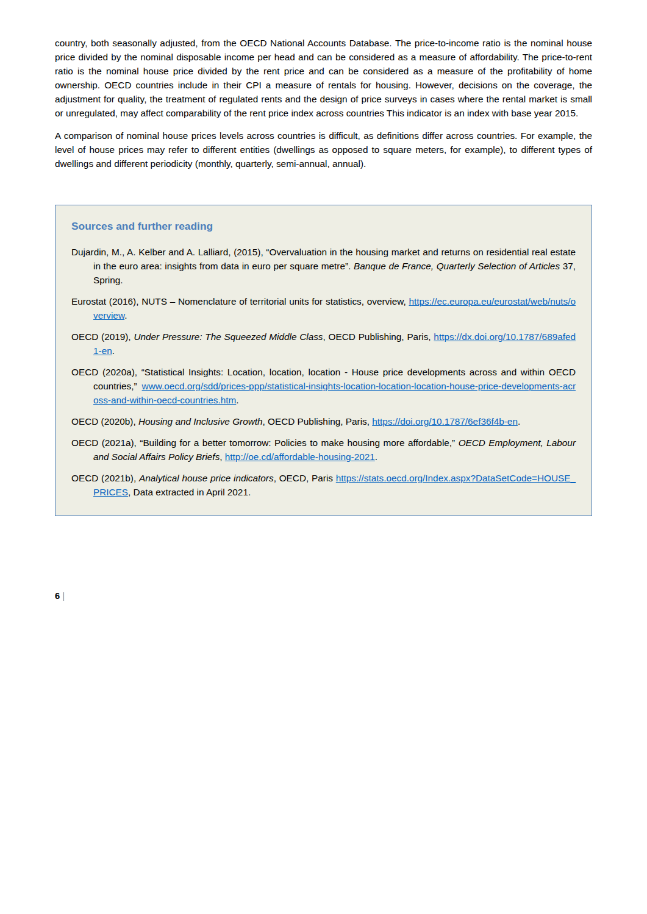country, both seasonally adjusted, from the OECD National Accounts Database. The price-to-income ratio is the nominal house price divided by the nominal disposable income per head and can be considered as a measure of affordability. The price-to-rent ratio is the nominal house price divided by the rent price and can be considered as a measure of the profitability of home ownership. OECD countries include in their CPI a measure of rentals for housing. However, decisions on the coverage, the adjustment for quality, the treatment of regulated rents and the design of price surveys in cases where the rental market is small or unregulated, may affect comparability of the rent price index across countries This indicator is an index with base year 2015.
A comparison of nominal house prices levels across countries is difficult, as definitions differ across countries. For example, the level of house prices may refer to different entities (dwellings as opposed to square meters, for example), to different types of dwellings and different periodicity (monthly, quarterly, semi-annual, annual).
Sources and further reading
Dujardin, M., A. Kelber and A. Lalliard, (2015), “Overvaluation in the housing market and returns on residential real estate in the euro area: insights from data in euro per square metre”. Banque de France, Quarterly Selection of Articles 37, Spring.
Eurostat (2016), NUTS – Nomenclature of territorial units for statistics, overview, https://ec.europa.eu/eurostat/web/nuts/overview.
OECD (2019), Under Pressure: The Squeezed Middle Class, OECD Publishing, Paris, https://dx.doi.org/10.1787/689afed1-en.
OECD (2020a), “Statistical Insights: Location, location, location - House price developments across and within OECD countries,” www.oecd.org/sdd/prices-ppp/statistical-insights-location-location-location-house-price-developments-across-and-within-oecd-countries.htm.
OECD (2020b), Housing and Inclusive Growth, OECD Publishing, Paris, https://doi.org/10.1787/6ef36f4b-en.
OECD (2021a), “Building for a better tomorrow: Policies to make housing more affordable,” OECD Employment, Labour and Social Affairs Policy Briefs, http://oe.cd/affordable-housing-2021.
OECD (2021b), Analytical house price indicators, OECD, Paris https://stats.oecd.org/Index.aspx?DataSetCode=HOUSE_PRICES, Data extracted in April 2021.
6|